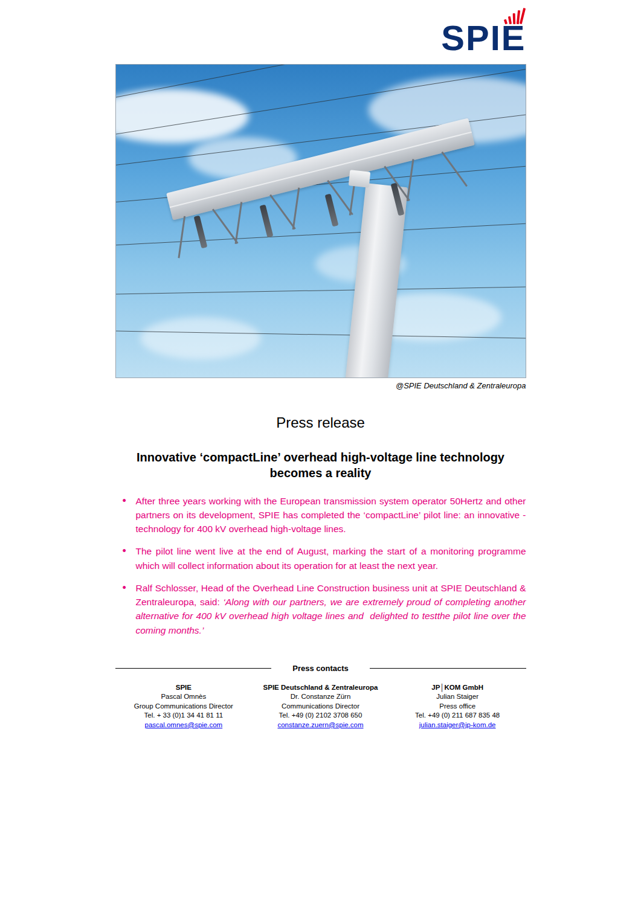SPIE
@SPIE Deutschland & Zentraleuropa
Press release
Innovative ‘compactLine’ overhead high-voltage line technology becomes a reality
After three years working with the European transmission system operator 50Hertz and other partners on its development, SPIE has completed the ‘compactLine’ pilot line: an innovative - technology for 400 kV overhead high-voltage lines.
The pilot line went live at the end of August, marking the start of a monitoring programme which will collect information about its operation for at least the next year.
Ralf Schlosser, Head of the Overhead Line Construction business unit at SPIE Deutschland & Zentraleuropa, said: ‘Along with our partners, we are extremely proud of completing another alternative for 400 kV overhead high voltage lines and delighted to testthe pilot line over the coming months.’
Press contacts
| SPIE Pascal Omnès Group Communications Director Tel. + 33 (0)1 34 41 81 11 pascal.omnes@spie.com | SPIE Deutschland & Zentraleuropa Dr. Constanze Zürn Communications Director Tel. +49 (0) 2102 3708 650 constanze.zuern@spie.com | JP│KOM GmbH Julian Staiger Press office Tel. +49 (0) 211 687 835 48 julian.staiger@jp-kom.de |